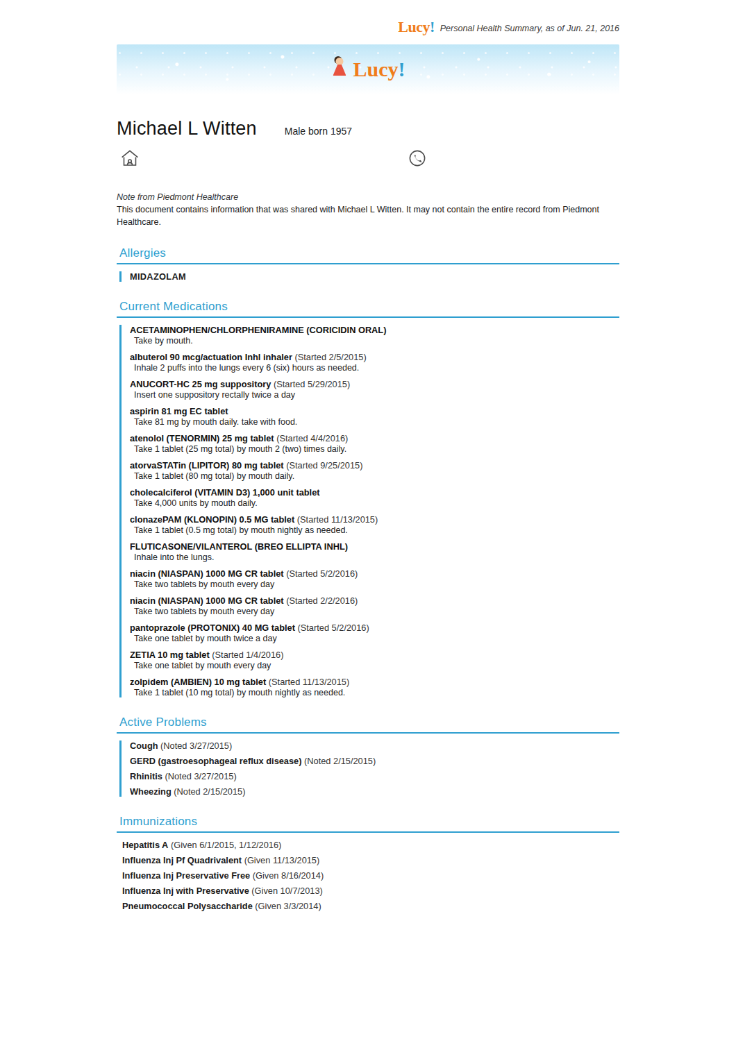Lucy! Personal Health Summary, as of Jun. 21, 2016
Lucy!
Michael L Witten
Male born 1957
Note from Piedmont Healthcare
This document contains information that was shared with Michael L Witten. It may not contain the entire record from Piedmont Healthcare.
Allergies
MIDAZOLAM
Current Medications
ACETAMINOPHEN/CHLORPHENIRAMINE (CORICIDIN ORAL)
Take by mouth.
albuterol 90 mcg/actuation Inhl inhaler (Started 2/5/2015)
Inhale 2 puffs into the lungs every 6 (six) hours as needed.
ANUCORT-HC 25 mg suppository (Started 5/29/2015)
Insert one suppository rectally twice a day
aspirin 81 mg EC tablet
Take 81 mg by mouth daily. take with food.
atenolol (TENORMIN) 25 mg tablet (Started 4/4/2016)
Take 1 tablet (25 mg total) by mouth 2 (two) times daily.
atorvaSTATin (LIPITOR) 80 mg tablet (Started 9/25/2015)
Take 1 tablet (80 mg total) by mouth daily.
cholecalciferol (VITAMIN D3) 1,000 unit tablet
Take 4,000 units by mouth daily.
clonazePAM (KLONOPIN) 0.5 MG tablet (Started 11/13/2015)
Take 1 tablet (0.5 mg total) by mouth nightly as needed.
FLUTICASONE/VILANTEROL (BREO ELLIPTA INHL)
Inhale into the lungs.
niacin (NIASPAN) 1000 MG CR tablet (Started 5/2/2016)
Take two tablets by mouth every day
niacin (NIASPAN) 1000 MG CR tablet (Started 2/2/2016)
Take two tablets by mouth every day
pantoprazole (PROTONIX) 40 MG tablet (Started 5/2/2016)
Take one tablet by mouth twice a day
ZETIA 10 mg tablet (Started 1/4/2016)
Take one tablet by mouth every day
zolpidem (AMBIEN) 10 mg tablet (Started 11/13/2015)
Take 1 tablet (10 mg total) by mouth nightly as needed.
Active Problems
Cough (Noted 3/27/2015)
GERD (gastroesophageal reflux disease) (Noted 2/15/2015)
Rhinitis (Noted 3/27/2015)
Wheezing (Noted 2/15/2015)
Immunizations
Hepatitis A (Given 6/1/2015, 1/12/2016)
Influenza Inj Pf Quadrivalent (Given 11/13/2015)
Influenza Inj Preservative Free (Given 8/16/2014)
Influenza Inj with Preservative (Given 10/7/2013)
Pneumococcal Polysaccharide (Given 3/3/2014)